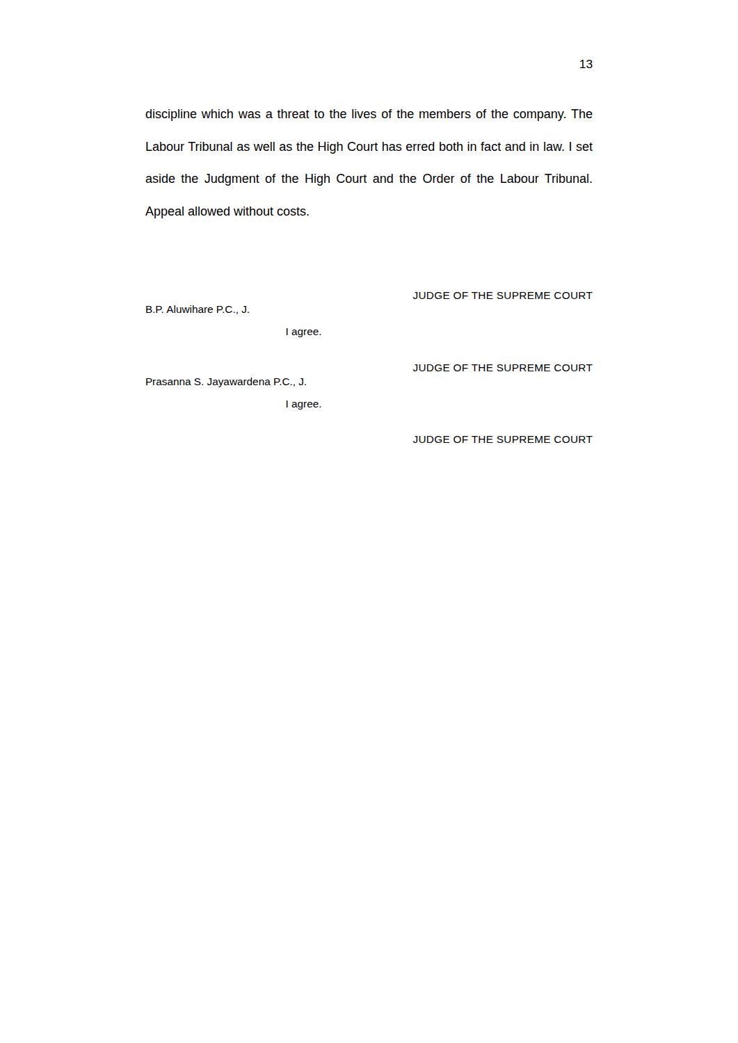13
discipline which was a threat to the lives of the members of the company. The Labour Tribunal as well as the High Court has erred both in fact and in law. I set aside the Judgment of the High Court and the Order of the Labour Tribunal. Appeal allowed without costs.
JUDGE OF THE SUPREME COURT
B.P. Aluwihare P.C., J.
I agree.
JUDGE OF THE SUPREME COURT
Prasanna S. Jayawardena P.C., J.
I agree.
JUDGE OF THE SUPREME COURT